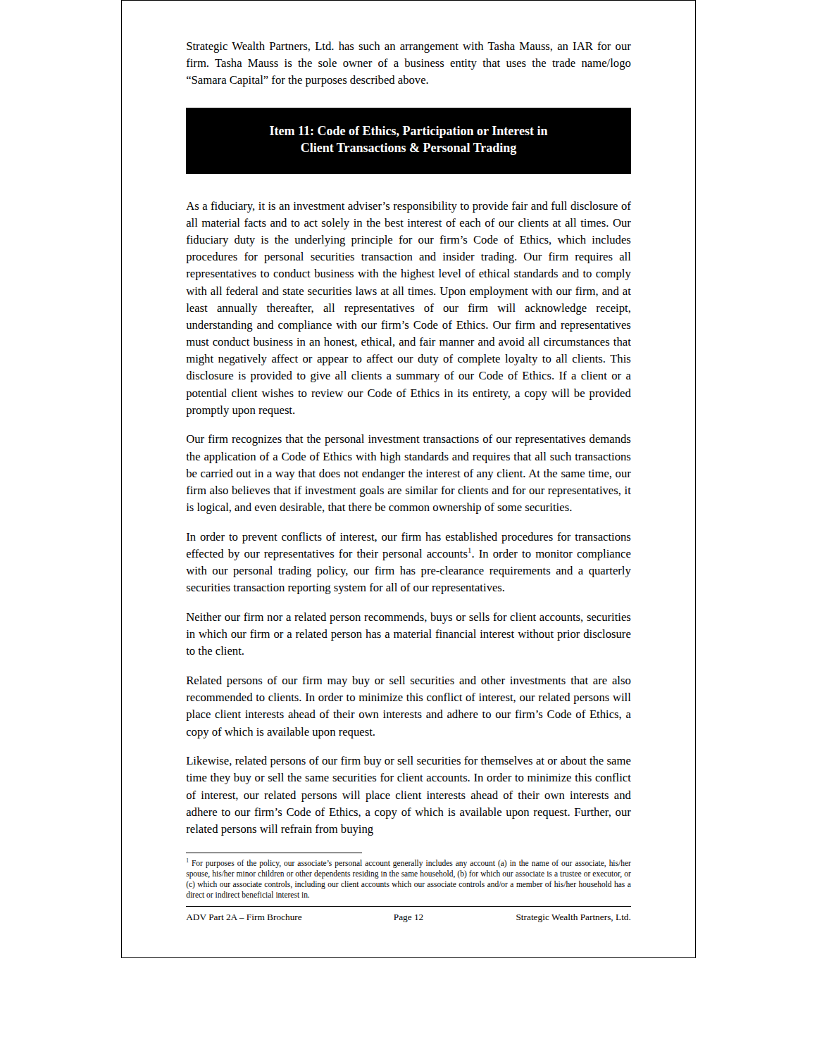Strategic Wealth Partners, Ltd. has such an arrangement with Tasha Mauss, an IAR for our firm. Tasha Mauss is the sole owner of a business entity that uses the trade name/logo “Samara Capital” for the purposes described above.
Item 11: Code of Ethics, Participation or Interest in Client Transactions & Personal Trading
As a fiduciary, it is an investment adviser’s responsibility to provide fair and full disclosure of all material facts and to act solely in the best interest of each of our clients at all times. Our fiduciary duty is the underlying principle for our firm’s Code of Ethics, which includes procedures for personal securities transaction and insider trading. Our firm requires all representatives to conduct business with the highest level of ethical standards and to comply with all federal and state securities laws at all times. Upon employment with our firm, and at least annually thereafter, all representatives of our firm will acknowledge receipt, understanding and compliance with our firm’s Code of Ethics. Our firm and representatives must conduct business in an honest, ethical, and fair manner and avoid all circumstances that might negatively affect or appear to affect our duty of complete loyalty to all clients. This disclosure is provided to give all clients a summary of our Code of Ethics. If a client or a potential client wishes to review our Code of Ethics in its entirety, a copy will be provided promptly upon request.
Our firm recognizes that the personal investment transactions of our representatives demands the application of a Code of Ethics with high standards and requires that all such transactions be carried out in a way that does not endanger the interest of any client. At the same time, our firm also believes that if investment goals are similar for clients and for our representatives, it is logical, and even desirable, that there be common ownership of some securities.
In order to prevent conflicts of interest, our firm has established procedures for transactions effected by our representatives for their personal accounts1. In order to monitor compliance with our personal trading policy, our firm has pre-clearance requirements and a quarterly securities transaction reporting system for all of our representatives.
Neither our firm nor a related person recommends, buys or sells for client accounts, securities in which our firm or a related person has a material financial interest without prior disclosure to the client.
Related persons of our firm may buy or sell securities and other investments that are also recommended to clients. In order to minimize this conflict of interest, our related persons will place client interests ahead of their own interests and adhere to our firm’s Code of Ethics, a copy of which is available upon request.
Likewise, related persons of our firm buy or sell securities for themselves at or about the same time they buy or sell the same securities for client accounts. In order to minimize this conflict of interest, our related persons will place client interests ahead of their own interests and adhere to our firm’s Code of Ethics, a copy of which is available upon request. Further, our related persons will refrain from buying
1 For purposes of the policy, our associate’s personal account generally includes any account (a) in the name of our associate, his/her spouse, his/her minor children or other dependents residing in the same household, (b) for which our associate is a trustee or executor, or (c) which our associate controls, including our client accounts which our associate controls and/or a member of his/her household has a direct or indirect beneficial interest in.
ADV Part 2A – Firm Brochure
Page 12
Strategic Wealth Partners, Ltd.